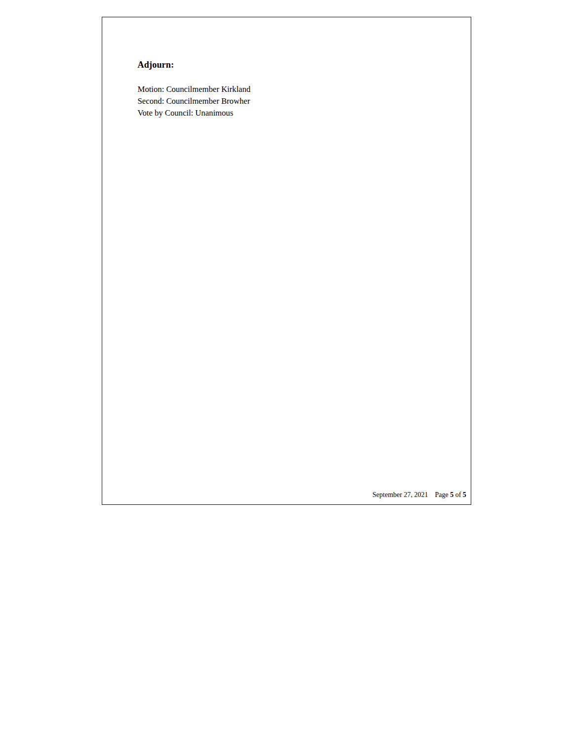Adjourn:
Motion: Councilmember Kirkland
Second: Councilmember Browher
Vote by Council: Unanimous
September 27, 2021 Page 5 of 5